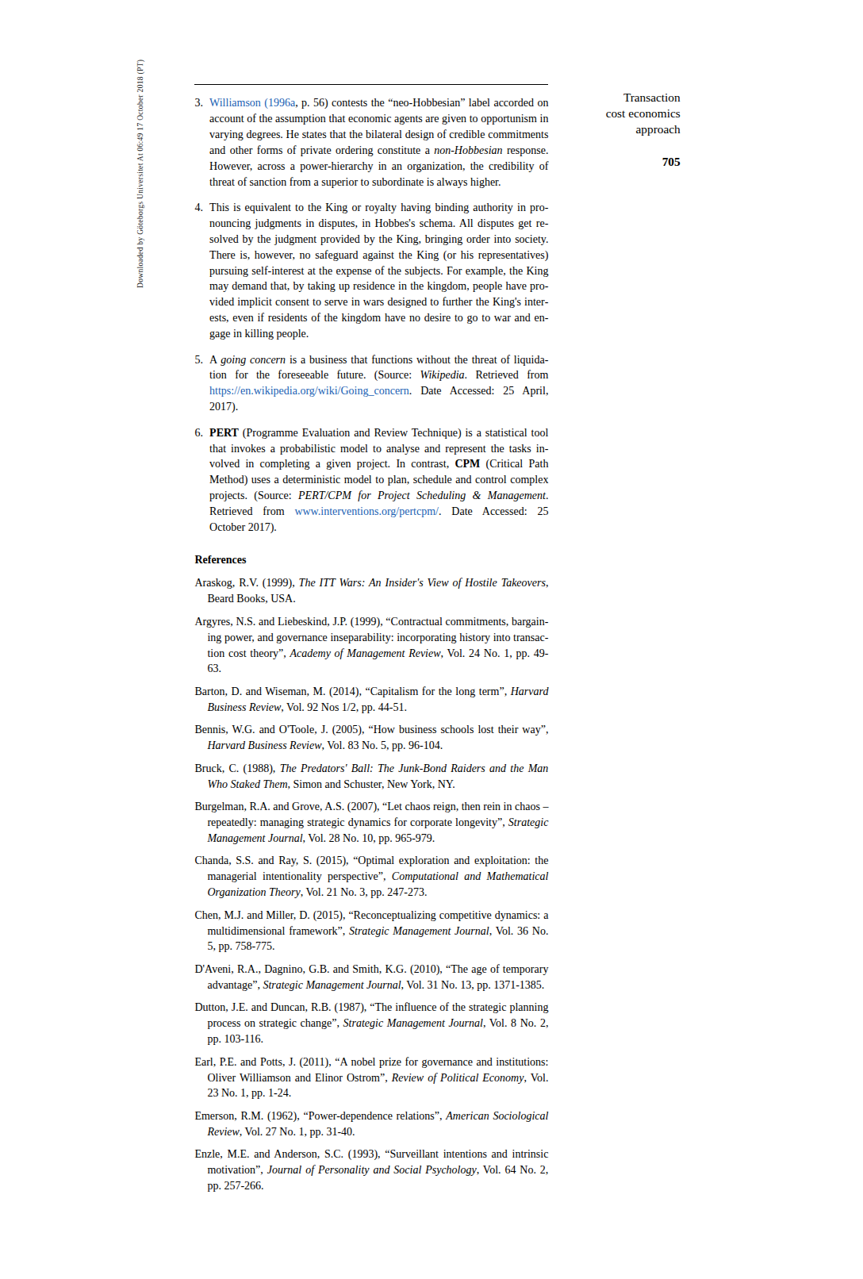Downloaded by Göteborgs Universitet At 06:49 17 October 2018 (PT)
Transaction
cost economics
approach
705
3. Williamson (1996a, p. 56) contests the “neo-Hobbesian” label accorded on account of the assumption that economic agents are given to opportunism in varying degrees. He states that the bilateral design of credible commitments and other forms of private ordering constitute a non-Hobbesian response. However, across a power-hierarchy in an organization, the credibility of threat of sanction from a superior to subordinate is always higher.
4. This is equivalent to the King or royalty having binding authority in pronouncing judgments in disputes, in Hobbes's schema. All disputes get resolved by the judgment provided by the King, bringing order into society. There is, however, no safeguard against the King (or his representatives) pursuing self-interest at the expense of the subjects. For example, the King may demand that, by taking up residence in the kingdom, people have provided implicit consent to serve in wars designed to further the King's interests, even if residents of the kingdom have no desire to go to war and engage in killing people.
5. A going concern is a business that functions without the threat of liquidation for the foreseeable future. (Source: Wikipedia. Retrieved from https://en.wikipedia.org/wiki/Going_concern. Date Accessed: 25 April, 2017).
6. PERT (Programme Evaluation and Review Technique) is a statistical tool that invokes a probabilistic model to analyse and represent the tasks involved in completing a given project. In contrast, CPM (Critical Path Method) uses a deterministic model to plan, schedule and control complex projects. (Source: PERT/CPM for Project Scheduling & Management. Retrieved from www.interventions.org/pertcpm/. Date Accessed: 25 October 2017).
References
Araskog, R.V. (1999), The ITT Wars: An Insider's View of Hostile Takeovers, Beard Books, USA.
Argyres, N.S. and Liebeskind, J.P. (1999), “Contractual commitments, bargaining power, and governance inseparability: incorporating history into transaction cost theory”, Academy of Management Review, Vol. 24 No. 1, pp. 49-63.
Barton, D. and Wiseman, M. (2014), “Capitalism for the long term”, Harvard Business Review, Vol. 92 Nos 1/2, pp. 44-51.
Bennis, W.G. and O'Toole, J. (2005), “How business schools lost their way”, Harvard Business Review, Vol. 83 No. 5, pp. 96-104.
Bruck, C. (1988), The Predators' Ball: The Junk-Bond Raiders and the Man Who Staked Them, Simon and Schuster, New York, NY.
Burgelman, R.A. and Grove, A.S. (2007), “Let chaos reign, then rein in chaos – repeatedly: managing strategic dynamics for corporate longevity”, Strategic Management Journal, Vol. 28 No. 10, pp. 965-979.
Chanda, S.S. and Ray, S. (2015), “Optimal exploration and exploitation: the managerial intentionality perspective”, Computational and Mathematical Organization Theory, Vol. 21 No. 3, pp. 247-273.
Chen, M.J. and Miller, D. (2015), “Reconceptualizing competitive dynamics: a multidimensional framework”, Strategic Management Journal, Vol. 36 No. 5, pp. 758-775.
D'Aveni, R.A., Dagnino, G.B. and Smith, K.G. (2010), “The age of temporary advantage”, Strategic Management Journal, Vol. 31 No. 13, pp. 1371-1385.
Dutton, J.E. and Duncan, R.B. (1987), “The influence of the strategic planning process on strategic change”, Strategic Management Journal, Vol. 8 No. 2, pp. 103-116.
Earl, P.E. and Potts, J. (2011), “A nobel prize for governance and institutions: Oliver Williamson and Elinor Ostrom”, Review of Political Economy, Vol. 23 No. 1, pp. 1-24.
Emerson, R.M. (1962), “Power-dependence relations”, American Sociological Review, Vol. 27 No. 1, pp. 31-40.
Enzle, M.E. and Anderson, S.C. (1993), “Surveillant intentions and intrinsic motivation”, Journal of Personality and Social Psychology, Vol. 64 No. 2, pp. 257-266.